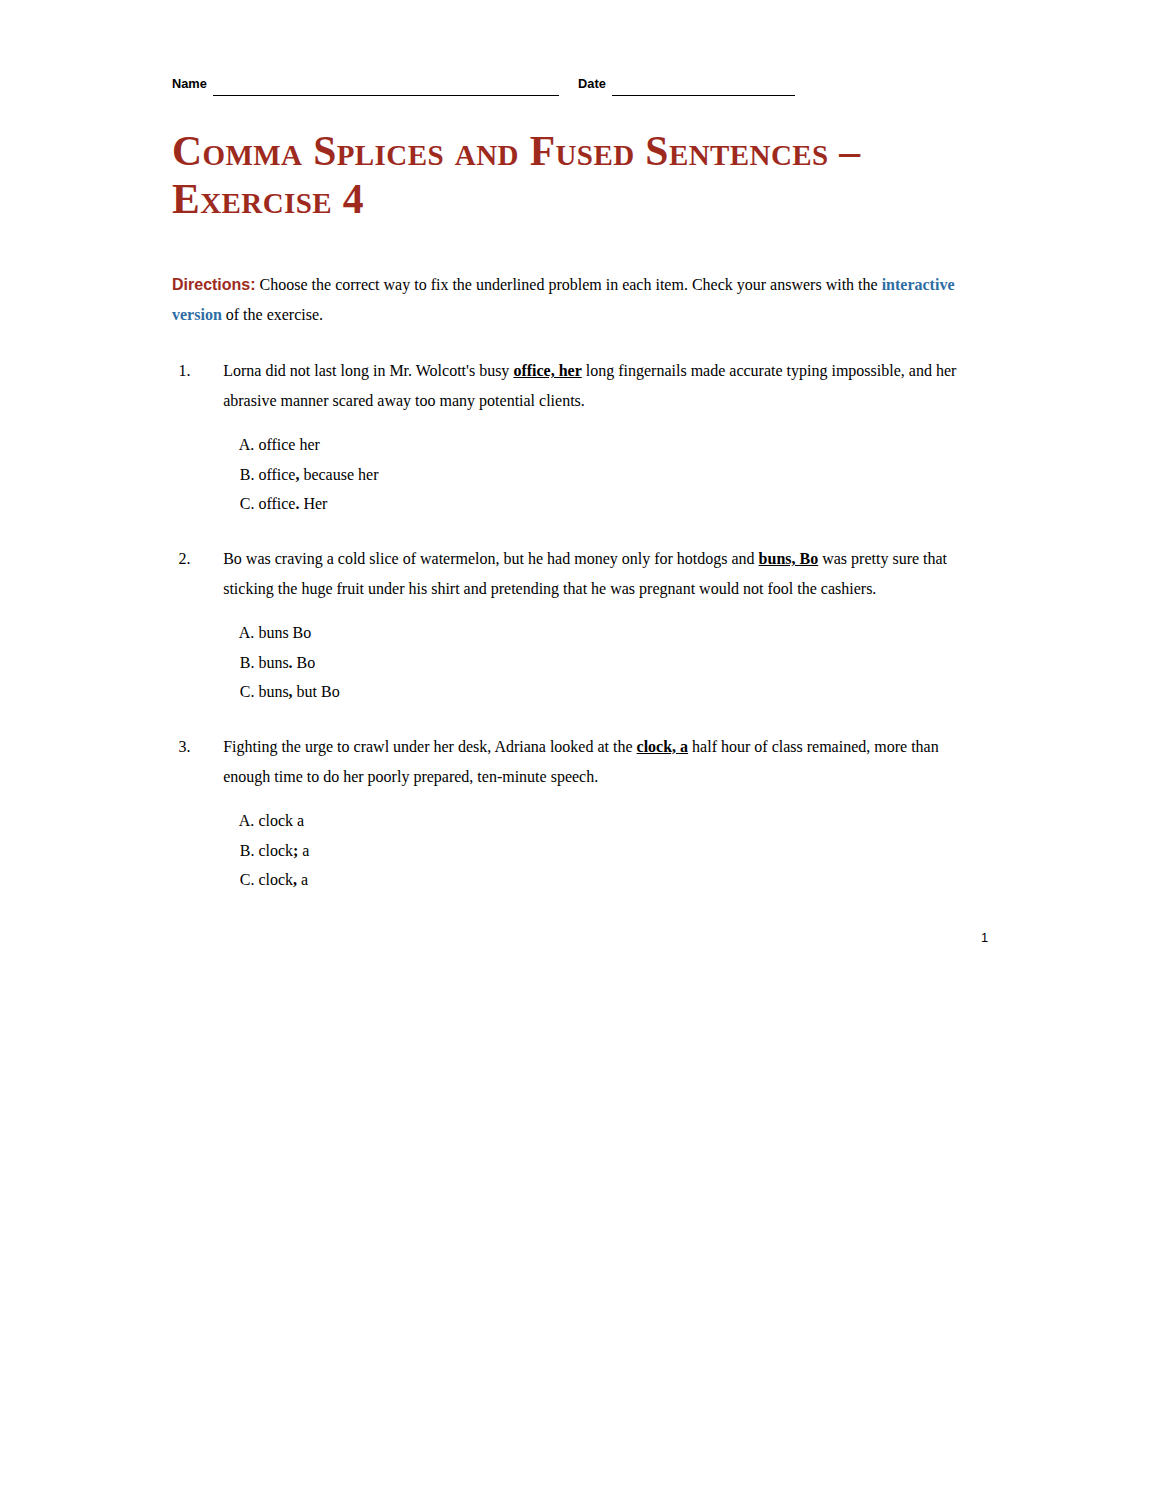Name Date
Comma Splices and Fused Sentences – Exercise 4
Directions: Choose the correct way to fix the underlined problem in each item. Check your answers with the interactive version of the exercise.
Lorna did not last long in Mr. Wolcott's busy office, her long fingernails made accurate typing impossible, and her abrasive manner scared away too many potential clients.
office her
office, because her
office. Her
Bo was craving a cold slice of watermelon, but he had money only for hotdogs and buns, Bo was pretty sure that sticking the huge fruit under his shirt and pretending that he was pregnant would not fool the cashiers.
buns Bo
buns. Bo
buns, but Bo
Fighting the urge to crawl under her desk, Adriana looked at the clock, a half hour of class remained, more than enough time to do her poorly prepared, ten-minute speech.
clock a
clock; a
clock, a
1